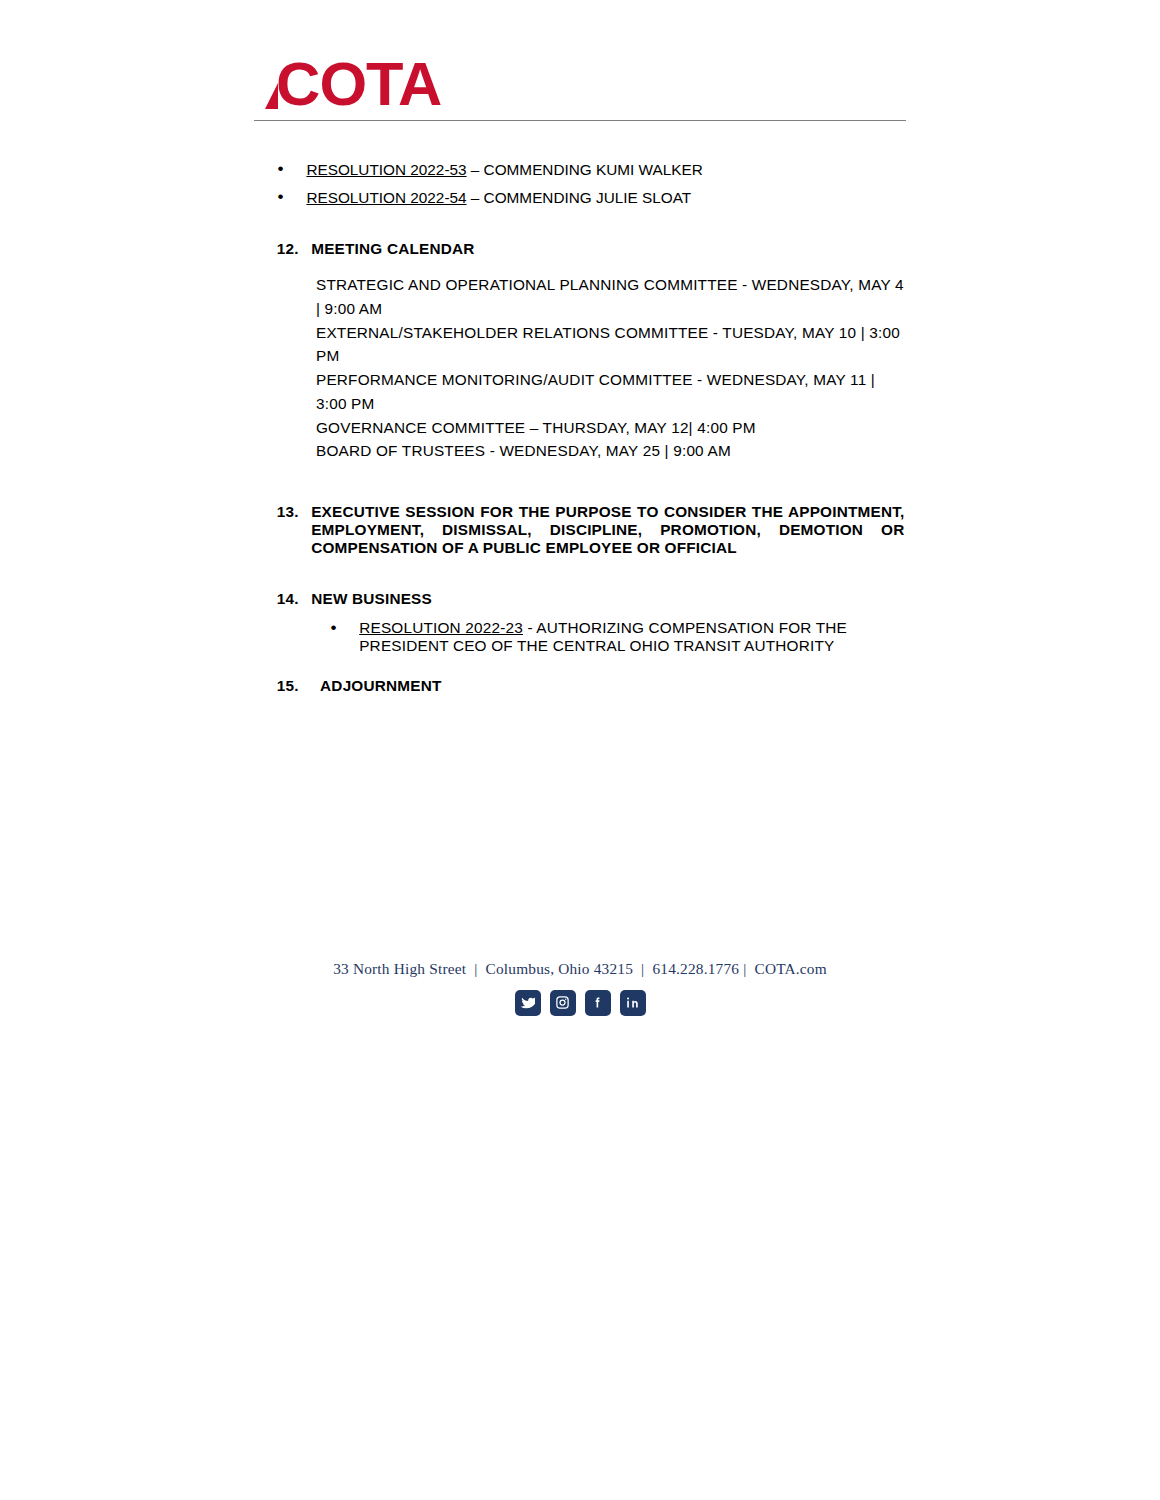COTA
RESOLUTION 2022-53 – COMMENDING KUMI WALKER
RESOLUTION 2022-54 – COMMENDING JULIE SLOAT
12. MEETING CALENDAR
STRATEGIC AND OPERATIONAL PLANNING COMMITTEE - WEDNESDAY, MAY 4 | 9:00 AM
EXTERNAL/STAKEHOLDER RELATIONS COMMITTEE - TUESDAY, MAY 10 | 3:00 PM
PERFORMANCE MONITORING/AUDIT COMMITTEE - WEDNESDAY, MAY 11 | 3:00 PM
GOVERNANCE COMMITTEE – THURSDAY, MAY 12| 4:00 PM
BOARD OF TRUSTEES - WEDNESDAY, MAY 25 | 9:00 AM
13. EXECUTIVE SESSION FOR THE PURPOSE TO CONSIDER THE APPOINTMENT, EMPLOYMENT, DISMISSAL, DISCIPLINE, PROMOTION, DEMOTION OR COMPENSATION OF A PUBLIC EMPLOYEE OR OFFICIAL
14. NEW BUSINESS
RESOLUTION 2022-23 - AUTHORIZING COMPENSATION FOR THE PRESIDENT CEO OF THE CENTRAL OHIO TRANSIT AUTHORITY
15. ADJOURNMENT
33 North High Street | Columbus, Ohio 43215 | 614.228.1776 | COTA.com